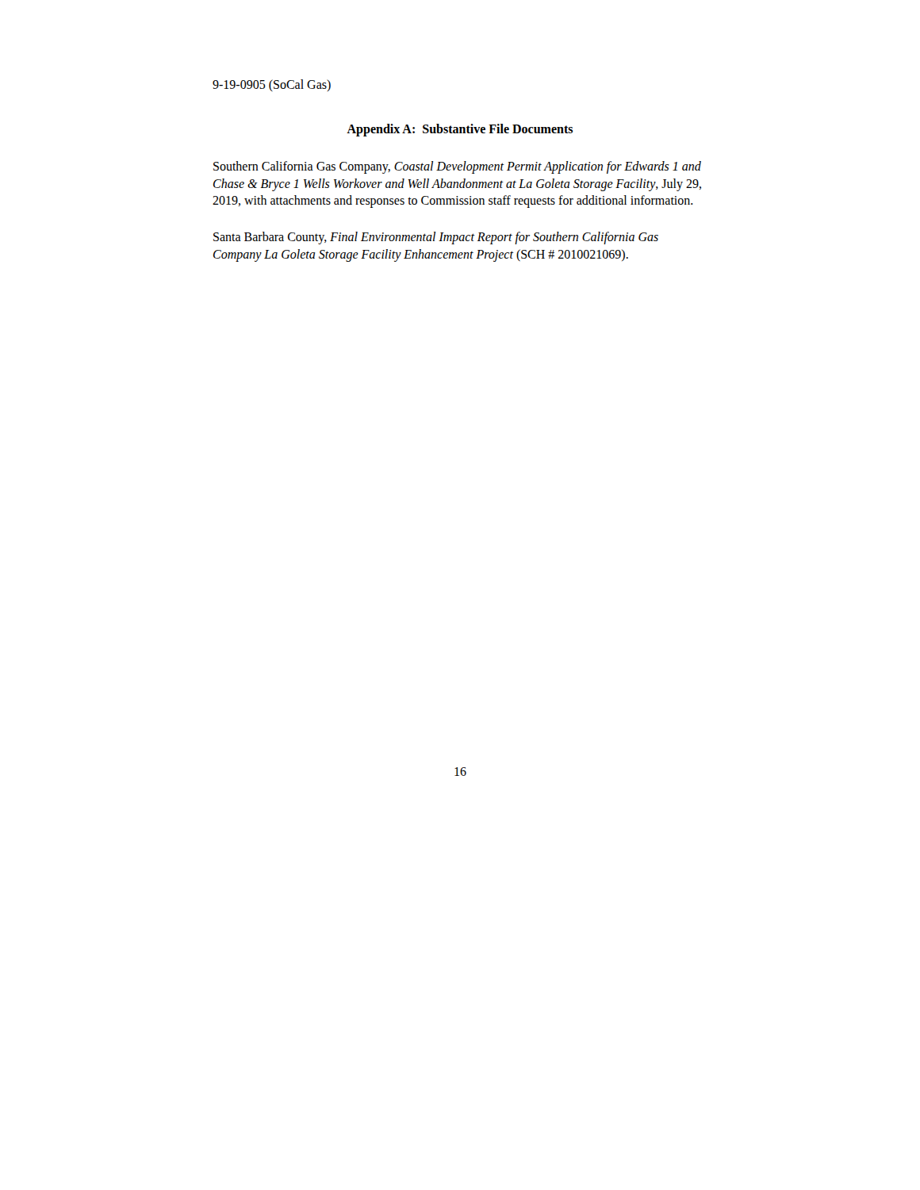9-19-0905 (SoCal Gas)
Appendix A: Substantive File Documents
Southern California Gas Company, Coastal Development Permit Application for Edwards 1 and Chase & Bryce 1 Wells Workover and Well Abandonment at La Goleta Storage Facility, July 29, 2019, with attachments and responses to Commission staff requests for additional information.
Santa Barbara County, Final Environmental Impact Report for Southern California Gas Company La Goleta Storage Facility Enhancement Project (SCH # 2010021069).
16